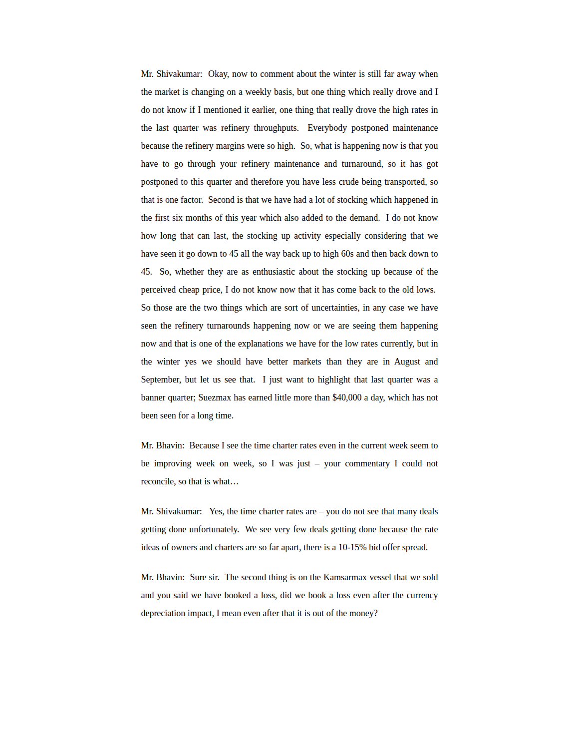Mr. Shivakumar: Okay, now to comment about the winter is still far away when the market is changing on a weekly basis, but one thing which really drove and I do not know if I mentioned it earlier, one thing that really drove the high rates in the last quarter was refinery throughputs. Everybody postponed maintenance because the refinery margins were so high. So, what is happening now is that you have to go through your refinery maintenance and turnaround, so it has got postponed to this quarter and therefore you have less crude being transported, so that is one factor. Second is that we have had a lot of stocking which happened in the first six months of this year which also added to the demand. I do not know how long that can last, the stocking up activity especially considering that we have seen it go down to 45 all the way back up to high 60s and then back down to 45. So, whether they are as enthusiastic about the stocking up because of the perceived cheap price, I do not know now that it has come back to the old lows. So those are the two things which are sort of uncertainties, in any case we have seen the refinery turnarounds happening now or we are seeing them happening now and that is one of the explanations we have for the low rates currently, but in the winter yes we should have better markets than they are in August and September, but let us see that. I just want to highlight that last quarter was a banner quarter; Suezmax has earned little more than $40,000 a day, which has not been seen for a long time.
Mr. Bhavin: Because I see the time charter rates even in the current week seem to be improving week on week, so I was just – your commentary I could not reconcile, so that is what…
Mr. Shivakumar: Yes, the time charter rates are – you do not see that many deals getting done unfortunately. We see very few deals getting done because the rate ideas of owners and charters are so far apart, there is a 10-15% bid offer spread.
Mr. Bhavin: Sure sir. The second thing is on the Kamsarmax vessel that we sold and you said we have booked a loss, did we book a loss even after the currency depreciation impact, I mean even after that it is out of the money?